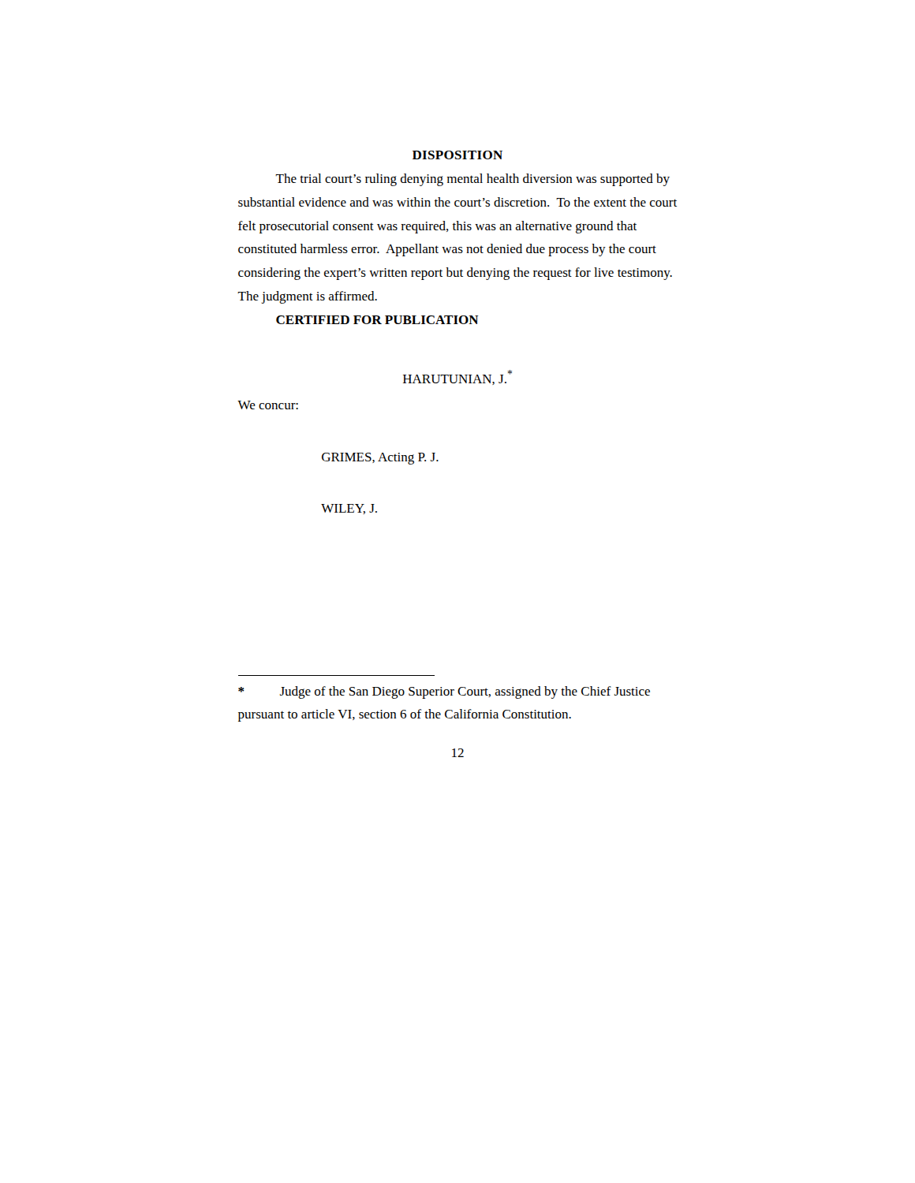DISPOSITION
The trial court’s ruling denying mental health diversion was supported by substantial evidence and was within the court’s discretion. To the extent the court felt prosecutorial consent was required, this was an alternative ground that constituted harmless error. Appellant was not denied due process by the court considering the expert’s written report but denying the request for live testimony. The judgment is affirmed.
CERTIFIED FOR PUBLICATION
HARUTUNIAN, J.*
We concur:
GRIMES, Acting P. J.
WILEY, J.
*Judge of the San Diego Superior Court, assigned by the Chief Justice pursuant to article VI, section 6 of the California Constitution.
12